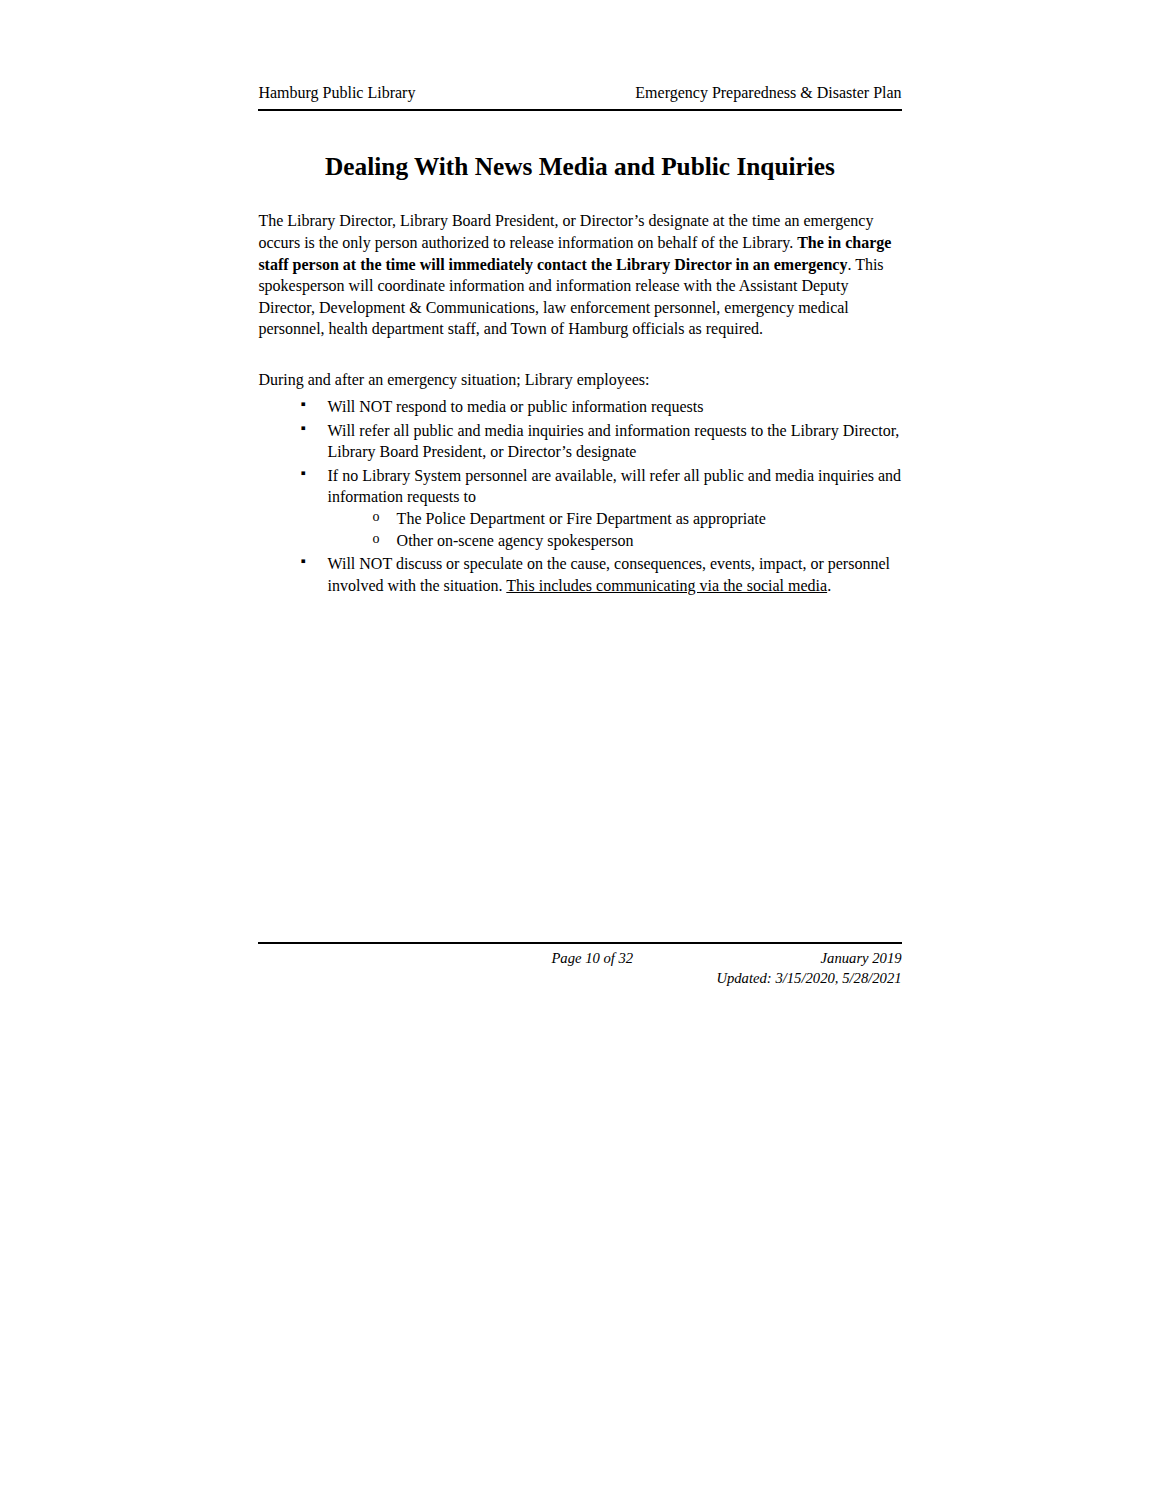Hamburg Public Library
Emergency Preparedness & Disaster Plan
Dealing With News Media and Public Inquiries
The Library Director, Library Board President, or Director’s designate at the time an emergency occurs is the only person authorized to release information on behalf of the Library. The in charge staff person at the time will immediately contact the Library Director in an emergency. This spokesperson will coordinate information and information release with the Assistant Deputy Director, Development & Communications, law enforcement personnel, emergency medical personnel, health department staff, and Town of Hamburg officials as required.
During and after an emergency situation; Library employees:
Will NOT respond to media or public information requests
Will refer all public and media inquiries and information requests to the Library Director, Library Board President, or Director’s designate
If no Library System personnel are available, will refer all public and media inquiries and information requests to
The Police Department or Fire Department as appropriate
Other on-scene agency spokesperson
Will NOT discuss or speculate on the cause, consequences, events, impact, or personnel involved with the situation. This includes communicating via the social media.
Page 10 of 32
January 2019
Updated: 3/15/2020, 5/28/2021